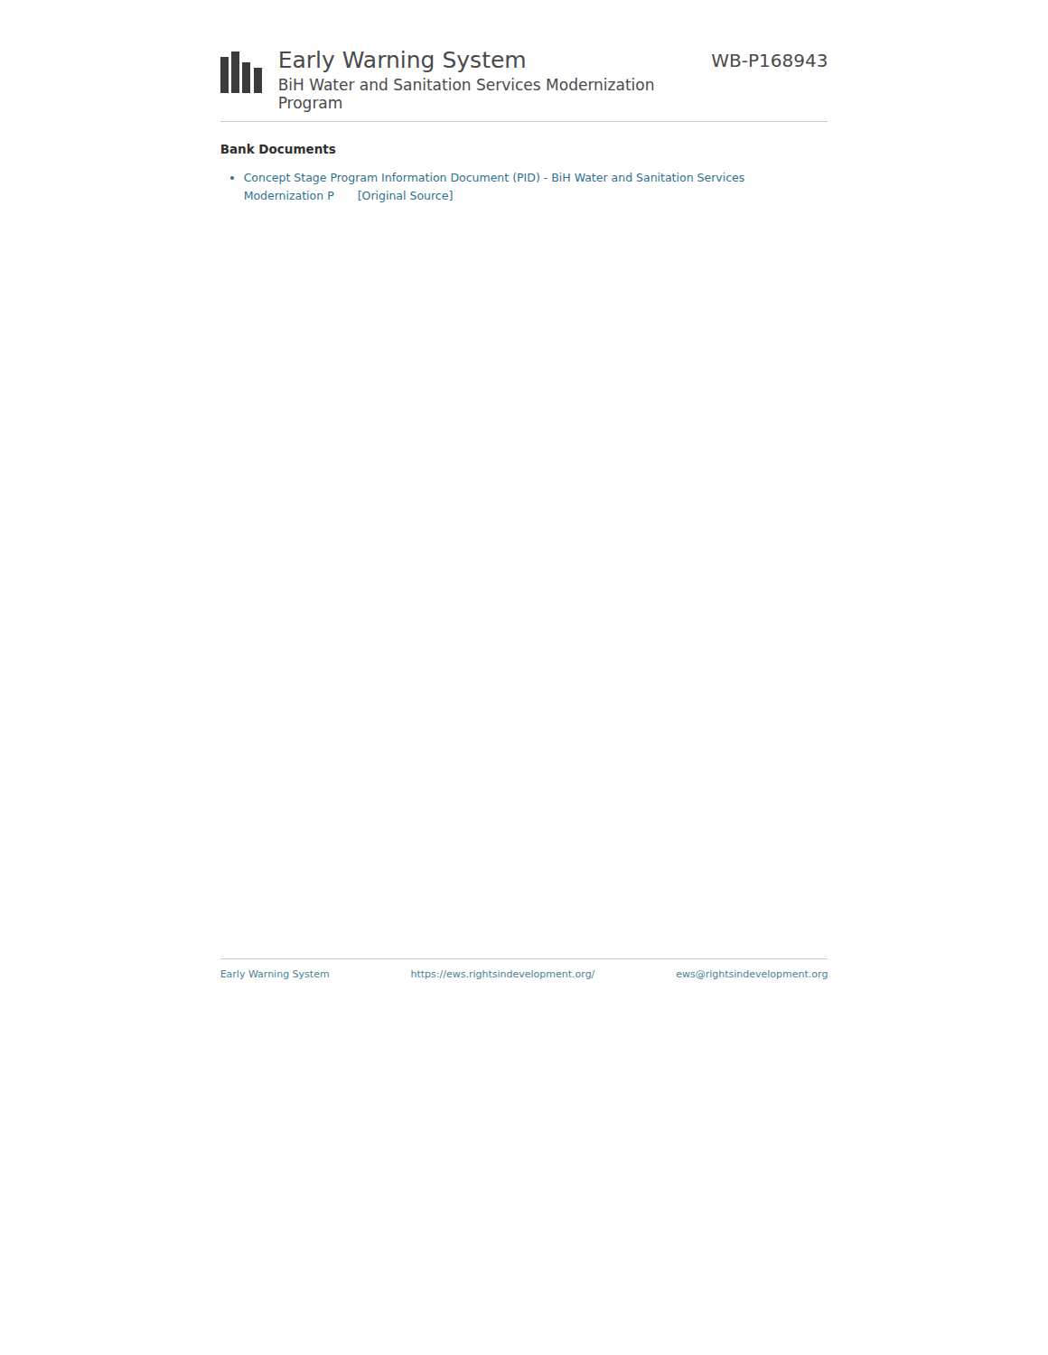Early Warning System
BiH Water and Sanitation Services Modernization Program
WB-P168943
Bank Documents
Concept Stage Program Information Document (PID) - BiH Water and Sanitation Services Modernization P [Original Source]
Early Warning System
https://ews.rightsindevelopment.org/
ews@rightsindevelopment.org